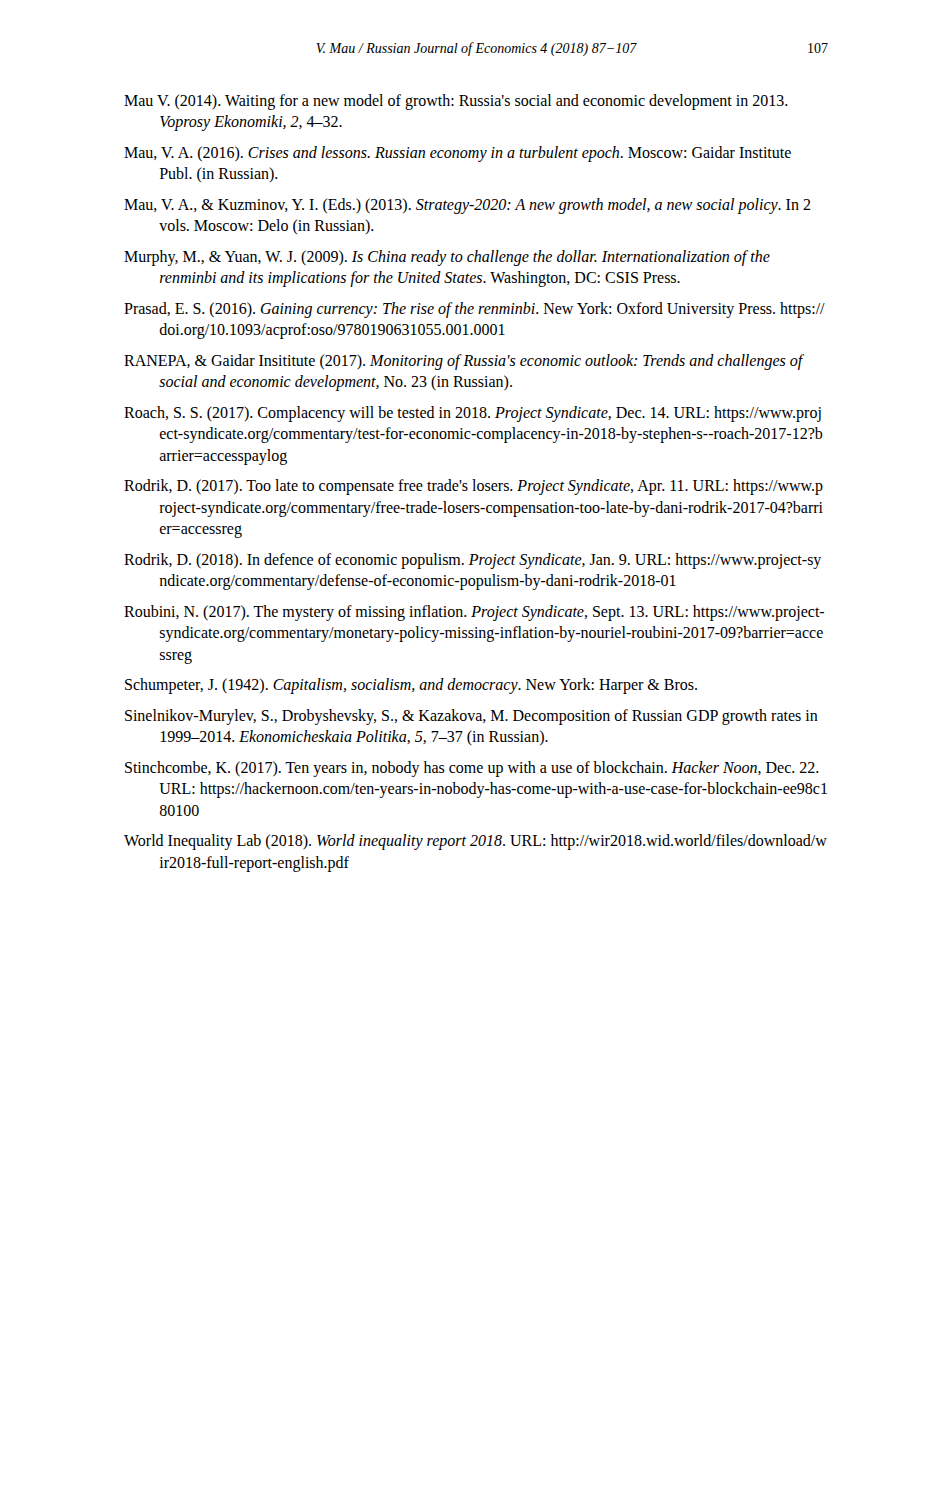V. Mau / Russian Journal of Economics 4 (2018) 87−107 107
Mau V. (2014). Waiting for a new model of growth: Russia's social and economic development in 2013. Voprosy Ekonomiki, 2, 4–32.
Mau, V. A. (2016). Crises and lessons. Russian economy in a turbulent epoch. Moscow: Gaidar Institute Publ. (in Russian).
Mau, V. A., & Kuzminov, Y. I. (Eds.) (2013). Strategy-2020: A new growth model, a new social policy. In 2 vols. Moscow: Delo (in Russian).
Murphy, M., & Yuan, W. J. (2009). Is China ready to challenge the dollar. Internationalization of the renminbi and its implications for the United States. Washington, DC: CSIS Press.
Prasad, E. S. (2016). Gaining currency: The rise of the renminbi. New York: Oxford University Press. https://doi.org/10.1093/acprof:oso/9780190631055.001.0001
RANEPA, & Gaidar Insititute (2017). Monitoring of Russia's economic outlook: Trends and challenges of social and economic development, No. 23 (in Russian).
Roach, S. S. (2017). Complacency will be tested in 2018. Project Syndicate, Dec. 14. URL: https://www.project-syndicate.org/commentary/test-for-economic-complacency-in-2018-by-stephen-s--roach-2017-12?barrier=accesspaylog
Rodrik, D. (2017). Too late to compensate free trade's losers. Project Syndicate, Apr. 11. URL: https://www.project-syndicate.org/commentary/free-trade-losers-compensation-too-late-by-dani-rodrik-2017-04?barrier=accessreg
Rodrik, D. (2018). In defence of economic populism. Project Syndicate, Jan. 9. URL: https://www.project-syndicate.org/commentary/defense-of-economic-populism-by-dani-rodrik-2018-01
Roubini, N. (2017). The mystery of missing inflation. Project Syndicate, Sept. 13. URL: https://www.project-syndicate.org/commentary/monetary-policy-missing-inflation-by-nouriel-roubini-2017-09?barrier=accessreg
Schumpeter, J. (1942). Capitalism, socialism, and democracy. New York: Harper & Bros.
Sinelnikov-Murylev, S., Drobyshevsky, S., & Kazakova, M. Decomposition of Russian GDP growth rates in 1999–2014. Ekonomicheskaia Politika, 5, 7–37 (in Russian).
Stinchcombe, K. (2017). Ten years in, nobody has come up with a use of blockchain. Hacker Noon, Dec. 22. URL: https://hackernoon.com/ten-years-in-nobody-has-come-up-with-a-use-case-for-blockchain-ee98c180100
World Inequality Lab (2018). World inequality report 2018. URL: http://wir2018.wid.world/files/download/wir2018-full-report-english.pdf